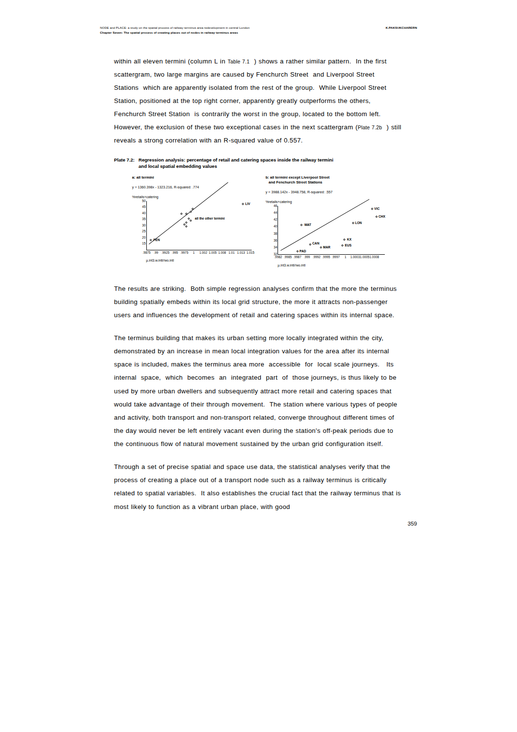NODE and PLACE: a study on the spatial process of railway terminus area redevelopment in central London
K.PAKSUKCHARERN
Chapter Seven: The spatial process of creating places out of nodes in railway terminus areas
within all eleven termini (column L in Table 7.1 ) shows a rather similar pattern. In the first scattergram, two large margins are caused by Fenchurch Street and Liverpool Street Stations which are apparently isolated from the rest of the group. While Liverpool Street Station, positioned at the top right corner, apparently greatly outperforms the others, Fenchurch Street Station is contrarily the worst in the group, located to the bottom left. However, the exclusion of these two exceptional cases in the next scattergram (Plate 7.2b ) still reveals a strong correlation with an R-squared value of 0.557.
Plate 7.2:
Regression analysis: percentage of retail and catering spaces inside the railway termini
and local spatial embedding values
a: all termini
y = 1360.398x - 1323.216, R-squared: .774
%retails+catering
50 45 40 35 30 25 20 15
LIV
FEN
all the other termini
.9875 .99 .9925 .995 .9975 1 1.002 1.005 1.008 1.01 1.013 1.015
µ.int3.w.intl//wo.intl
b: all termini except Liverpool Street
and Fenchurch Street Stations
y = 3988.142x - 3948.758, R-squared: .557
%retails+catering
46 44 42 40 38 36 34 32
VIC
CHX
LON
WAT
KX
EUS
CAN
MAR
PAD
.9982 .9985 .9987 .999 .9992 .9995 .9997 1 1.0003 1.0005 1.0008
µ.int3.w.intl//wo.intl
The results are striking. Both simple regression analyses confirm that the more the terminus building spatially embeds within its local grid structure, the more it attracts non-passenger users and influences the development of retail and catering spaces within its internal space.
The terminus building that makes its urban setting more locally integrated within the city, demonstrated by an increase in mean local integration values for the area after its internal space is included, makes the terminus area more accessible for local scale journeys. Its internal space, which becomes an integrated part of those journeys, is thus likely to be used by more urban dwellers and subsequently attract more retail and catering spaces that would take advantage of their through movement. The station where various types of people and activity, both transport and non-transport related, converge throughout different times of the day would never be left entirely vacant even during the station's off-peak periods due to the continuous flow of natural movement sustained by the urban grid configuration itself.
Through a set of precise spatial and space use data, the statistical analyses verify that the process of creating a place out of a transport node such as a railway terminus is critically related to spatial variables. It also establishes the crucial fact that the railway terminus that is most likely to function as a vibrant urban place, with good
359